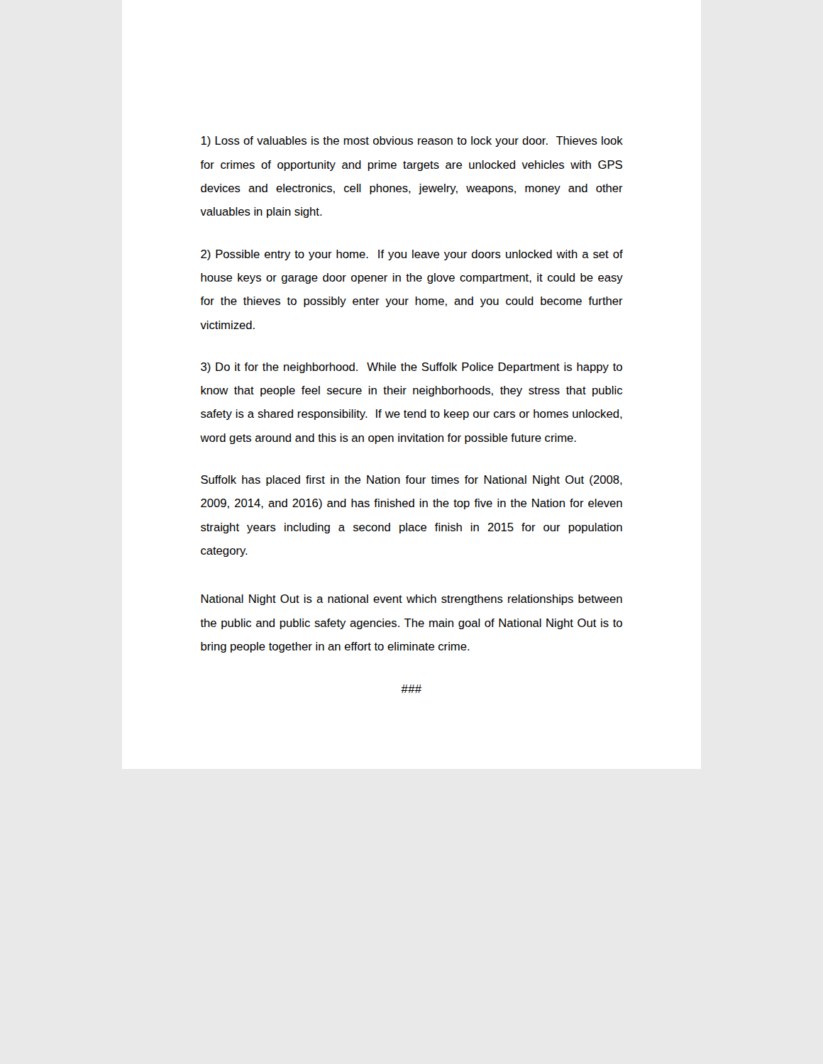1) Loss of valuables is the most obvious reason to lock your door. Thieves look for crimes of opportunity and prime targets are unlocked vehicles with GPS devices and electronics, cell phones, jewelry, weapons, money and other valuables in plain sight.
2) Possible entry to your home. If you leave your doors unlocked with a set of house keys or garage door opener in the glove compartment, it could be easy for the thieves to possibly enter your home, and you could become further victimized.
3) Do it for the neighborhood. While the Suffolk Police Department is happy to know that people feel secure in their neighborhoods, they stress that public safety is a shared responsibility. If we tend to keep our cars or homes unlocked, word gets around and this is an open invitation for possible future crime.
Suffolk has placed first in the Nation four times for National Night Out (2008, 2009, 2014, and 2016) and has finished in the top five in the Nation for eleven straight years including a second place finish in 2015 for our population category.
National Night Out is a national event which strengthens relationships between the public and public safety agencies. The main goal of National Night Out is to bring people together in an effort to eliminate crime.
###